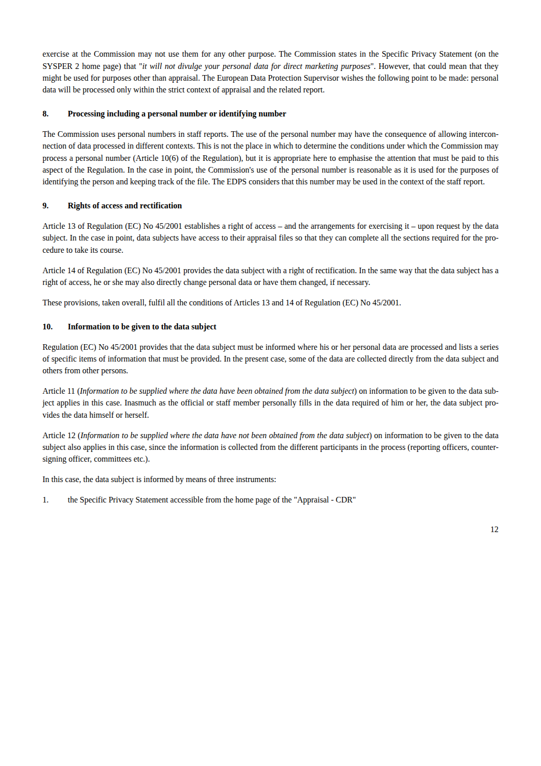exercise at the Commission may not use them for any other purpose. The Commission states in the Specific Privacy Statement (on the SYSPER 2 home page) that "it will not divulge your personal data for direct marketing purposes". However, that could mean that they might be used for purposes other than appraisal. The European Data Protection Supervisor wishes the following point to be made: personal data will be processed only within the strict context of appraisal and the related report.
8. Processing including a personal number or identifying number
The Commission uses personal numbers in staff reports. The use of the personal number may have the consequence of allowing interconnection of data processed in different contexts. This is not the place in which to determine the conditions under which the Commission may process a personal number (Article 10(6) of the Regulation), but it is appropriate here to emphasise the attention that must be paid to this aspect of the Regulation. In the case in point, the Commission's use of the personal number is reasonable as it is used for the purposes of identifying the person and keeping track of the file. The EDPS considers that this number may be used in the context of the staff report.
9. Rights of access and rectification
Article 13 of Regulation (EC) No 45/2001 establishes a right of access – and the arrangements for exercising it – upon request by the data subject. In the case in point, data subjects have access to their appraisal files so that they can complete all the sections required for the procedure to take its course.
Article 14 of Regulation (EC) No 45/2001 provides the data subject with a right of rectification. In the same way that the data subject has a right of access, he or she may also directly change personal data or have them changed, if necessary.
These provisions, taken overall, fulfil all the conditions of Articles 13 and 14 of Regulation (EC) No 45/2001.
10. Information to be given to the data subject
Regulation (EC) No 45/2001 provides that the data subject must be informed where his or her personal data are processed and lists a series of specific items of information that must be provided. In the present case, some of the data are collected directly from the data subject and others from other persons.
Article 11 (Information to be supplied where the data have been obtained from the data subject) on information to be given to the data subject applies in this case. Inasmuch as the official or staff member personally fills in the data required of him or her, the data subject provides the data himself or herself.
Article 12 (Information to be supplied where the data have not been obtained from the data subject) on information to be given to the data subject also applies in this case, since the information is collected from the different participants in the process (reporting officers, countersigning officer, committees etc.).
In this case, the data subject is informed by means of three instruments:
1. the Specific Privacy Statement accessible from the home page of the "Appraisal - CDR"
12